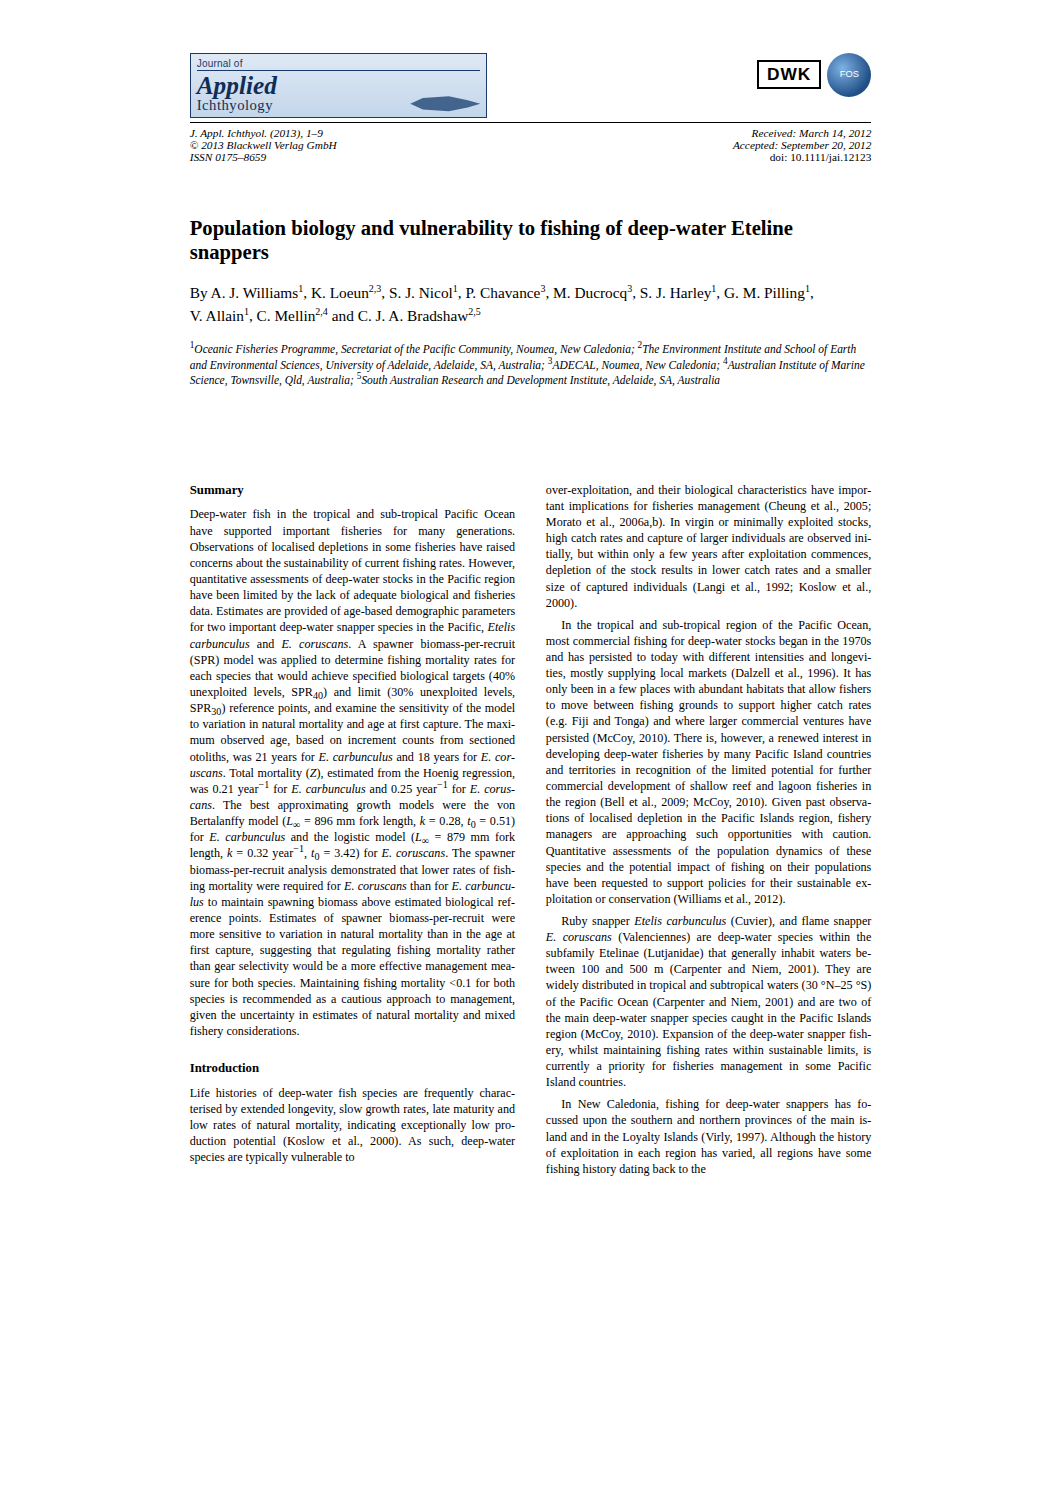Journal of
Applied Ichthyology
DWK
FOS
J. Appl. Ichthyol. (2013), 1–9
© 2013 Blackwell Verlag GmbH
ISSN 0175–8659
Received: March 14, 2012
Accepted: September 20, 2012
doi: 10.1111/jai.12123
Population biology and vulnerability to fishing of deep-water Eteline snappers
By A. J. Williams1, K. Loeun2,3, S. J. Nicol1, P. Chavance3, M. Ducrocq3, S. J. Harley1, G. M. Pilling1,
V. Allain1, C. Mellin2,4 and C. J. A. Bradshaw2,5
1Oceanic Fisheries Programme, Secretariat of the Pacific Community, Noumea, New Caledonia; 2The Environment Institute and School of Earth and Environmental Sciences, University of Adelaide, Adelaide, SA, Australia; 3ADECAL, Noumea, New Caledonia; 4Australian Institute of Marine Science, Townsville, Qld, Australia; 5South Australian Research and Development Institute, Adelaide, SA, Australia
Summary
Deep-water fish in the tropical and sub-tropical Pacific Ocean have supported important fisheries for many generations. Observations of localised depletions in some fisheries have raised concerns about the sustainability of current fishing rates. However, quantitative assessments of deep-water stocks in the Pacific region have been limited by the lack of adequate biological and fisheries data. Estimates are provided of age-based demographic parameters for two important deep-water snapper species in the Pacific, Etelis carbunculus and E. coruscans. A spawner biomass-per-recruit (SPR) model was applied to determine fishing mortality rates for each species that would achieve specified biological targets (40% unexploited levels, SPR40) and limit (30% unexploited levels, SPR30) reference points, and examine the sensitivity of the model to variation in natural mortality and age at first capture. The maximum observed age, based on increment counts from sectioned otoliths, was 21 years for E. carbunculus and 18 years for E. coruscans. Total mortality (Z), estimated from the Hoenig regression, was 0.21 year−1 for E. carbunculus and 0.25 year−1 for E. coruscans. The best approximating growth models were the von Bertalanffy model (L∞ = 896 mm fork length, k = 0.28, t0 = 0.51) for E. carbunculus and the logistic model (L∞ = 879 mm fork length, k = 0.32 year−1, t0 = 3.42) for E. coruscans. The spawner biomass-per-recruit analysis demonstrated that lower rates of fishing mortality were required for E. coruscans than for E. carbunculus to maintain spawning biomass above estimated biological reference points. Estimates of spawner biomass-per-recruit were more sensitive to variation in natural mortality than in the age at first capture, suggesting that regulating fishing mortality rather than gear selectivity would be a more effective management measure for both species. Maintaining fishing mortality <0.1 for both species is recommended as a cautious approach to management, given the uncertainty in estimates of natural mortality and mixed fishery considerations.
Introduction
Life histories of deep-water fish species are frequently characterised by extended longevity, slow growth rates, late maturity and low rates of natural mortality, indicating exceptionally low production potential (Koslow et al., 2000). As such, deep-water species are typically vulnerable to
over-exploitation, and their biological characteristics have important implications for fisheries management (Cheung et al., 2005; Morato et al., 2006a,b). In virgin or minimally exploited stocks, high catch rates and capture of larger individuals are observed initially, but within only a few years after exploitation commences, depletion of the stock results in lower catch rates and a smaller size of captured individuals (Langi et al., 1992; Koslow et al., 2000).
In the tropical and sub-tropical region of the Pacific Ocean, most commercial fishing for deep-water stocks began in the 1970s and has persisted to today with different intensities and longevities, mostly supplying local markets (Dalzell et al., 1996). It has only been in a few places with abundant habitats that allow fishers to move between fishing grounds to support higher catch rates (e.g. Fiji and Tonga) and where larger commercial ventures have persisted (McCoy, 2010). There is, however, a renewed interest in developing deep-water fisheries by many Pacific Island countries and territories in recognition of the limited potential for further commercial development of shallow reef and lagoon fisheries in the region (Bell et al., 2009; McCoy, 2010). Given past observations of localised depletion in the Pacific Islands region, fishery managers are approaching such opportunities with caution. Quantitative assessments of the population dynamics of these species and the potential impact of fishing on their populations have been requested to support policies for their sustainable exploitation or conservation (Williams et al., 2012).
Ruby snapper Etelis carbunculus (Cuvier), and flame snapper E. coruscans (Valenciennes) are deep-water species within the subfamily Etelinae (Lutjanidae) that generally inhabit waters between 100 and 500 m (Carpenter and Niem, 2001). They are widely distributed in tropical and subtropical waters (30 °N–25 °S) of the Pacific Ocean (Carpenter and Niem, 2001) and are two of the main deep-water snapper species caught in the Pacific Islands region (McCoy, 2010). Expansion of the deep-water snapper fishery, whilst maintaining fishing rates within sustainable limits, is currently a priority for fisheries management in some Pacific Island countries.
In New Caledonia, fishing for deep-water snappers has focussed upon the southern and northern provinces of the main island and in the Loyalty Islands (Virly, 1997). Although the history of exploitation in each region has varied, all regions have some fishing history dating back to the